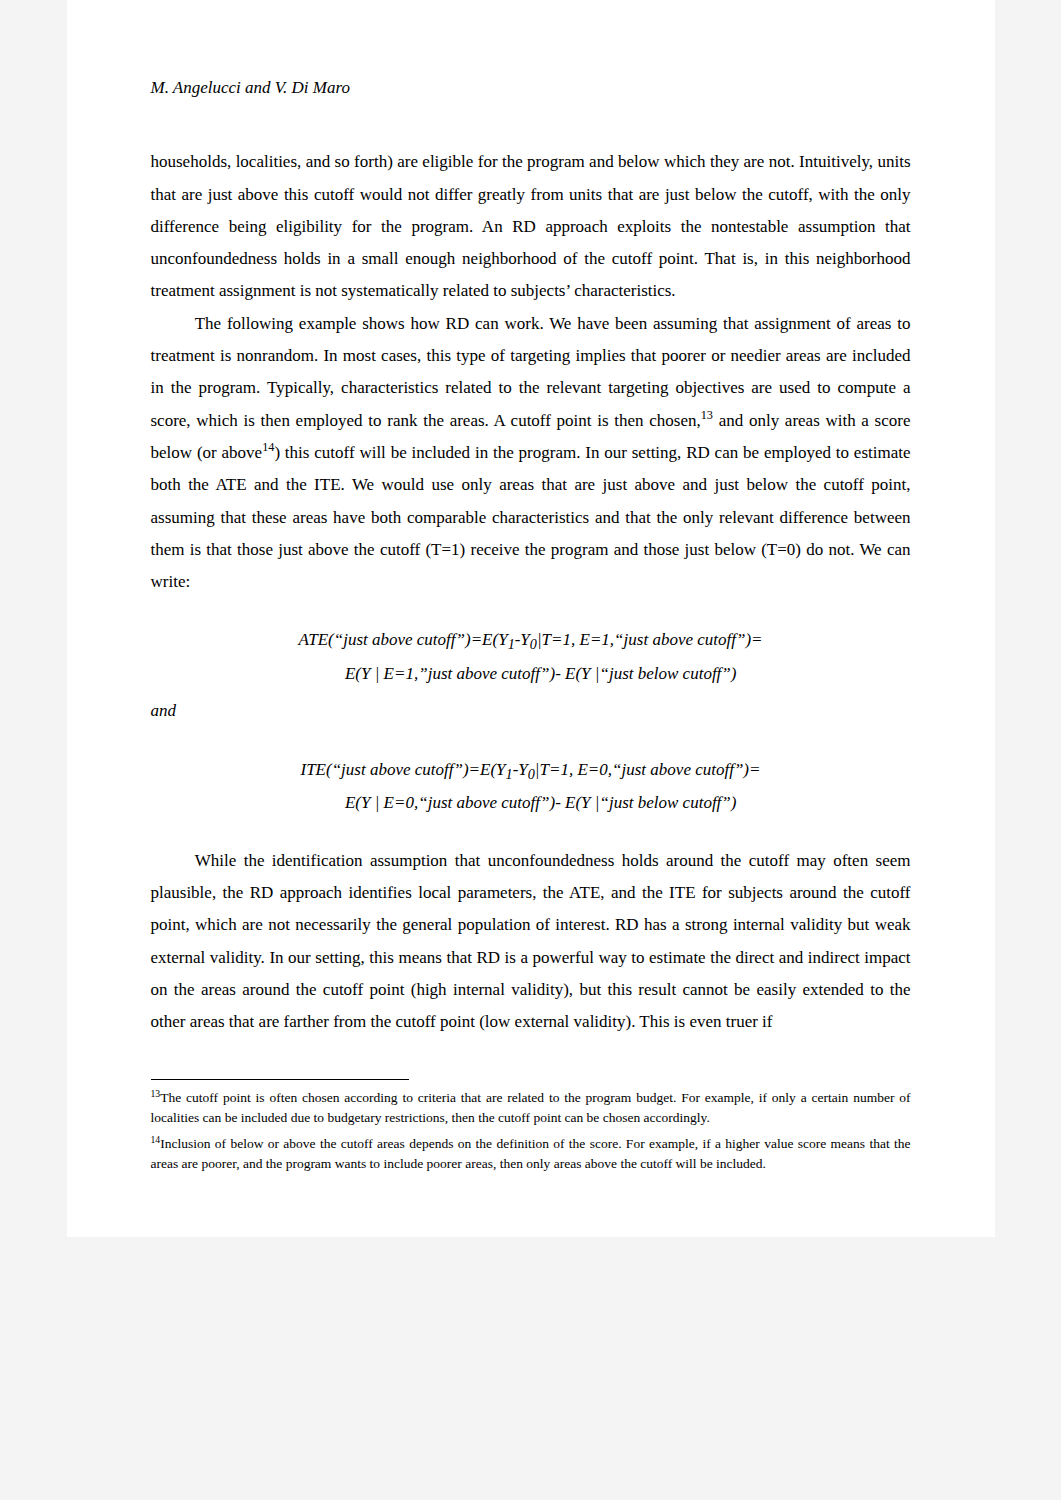M. Angelucci and V. Di Maro
households, localities, and so forth) are eligible for the program and below which they are not. Intuitively, units that are just above this cutoff would not differ greatly from units that are just below the cutoff, with the only difference being eligibility for the program. An RD approach exploits the nontestable assumption that unconfoundedness holds in a small enough neighborhood of the cutoff point. That is, in this neighborhood treatment assignment is not systematically related to subjects’ characteristics.
The following example shows how RD can work. We have been assuming that assignment of areas to treatment is nonrandom. In most cases, this type of targeting implies that poorer or needier areas are included in the program. Typically, characteristics related to the relevant targeting objectives are used to compute a score, which is then employed to rank the areas. A cutoff point is then chosen,13 and only areas with a score below (or above14) this cutoff will be included in the program. In our setting, RD can be employed to estimate both the ATE and the ITE. We would use only areas that are just above and just below the cutoff point, assuming that these areas have both comparable characteristics and that the only relevant difference between them is that those just above the cutoff (T=1) receive the program and those just below (T=0) do not. We can write:
ATE(“just above cutoff”)=E(Y1-Y0|T=1, E=1,“just above cutoff”)= E(Y | E=1,”just above cutoff”)- E(Y |“just below cutoff”)
and
ITE(“just above cutoff”)=E(Y1-Y0|T=1, E=0,“just above cutoff”)= E(Y | E=0,“just above cutoff”)- E(Y |“just below cutoff”)
While the identification assumption that unconfoundedness holds around the cutoff may often seem plausible, the RD approach identifies local parameters, the ATE, and the ITE for subjects around the cutoff point, which are not necessarily the general population of interest. RD has a strong internal validity but weak external validity. In our setting, this means that RD is a powerful way to estimate the direct and indirect impact on the areas around the cutoff point (high internal validity), but this result cannot be easily extended to the other areas that are farther from the cutoff point (low external validity). This is even truer if
13The cutoff point is often chosen according to criteria that are related to the program budget. For example, if only a certain number of localities can be included due to budgetary restrictions, then the cutoff point can be chosen accordingly.
14Inclusion of below or above the cutoff areas depends on the definition of the score. For example, if a higher value score means that the areas are poorer, and the program wants to include poorer areas, then only areas above the cutoff will be included.